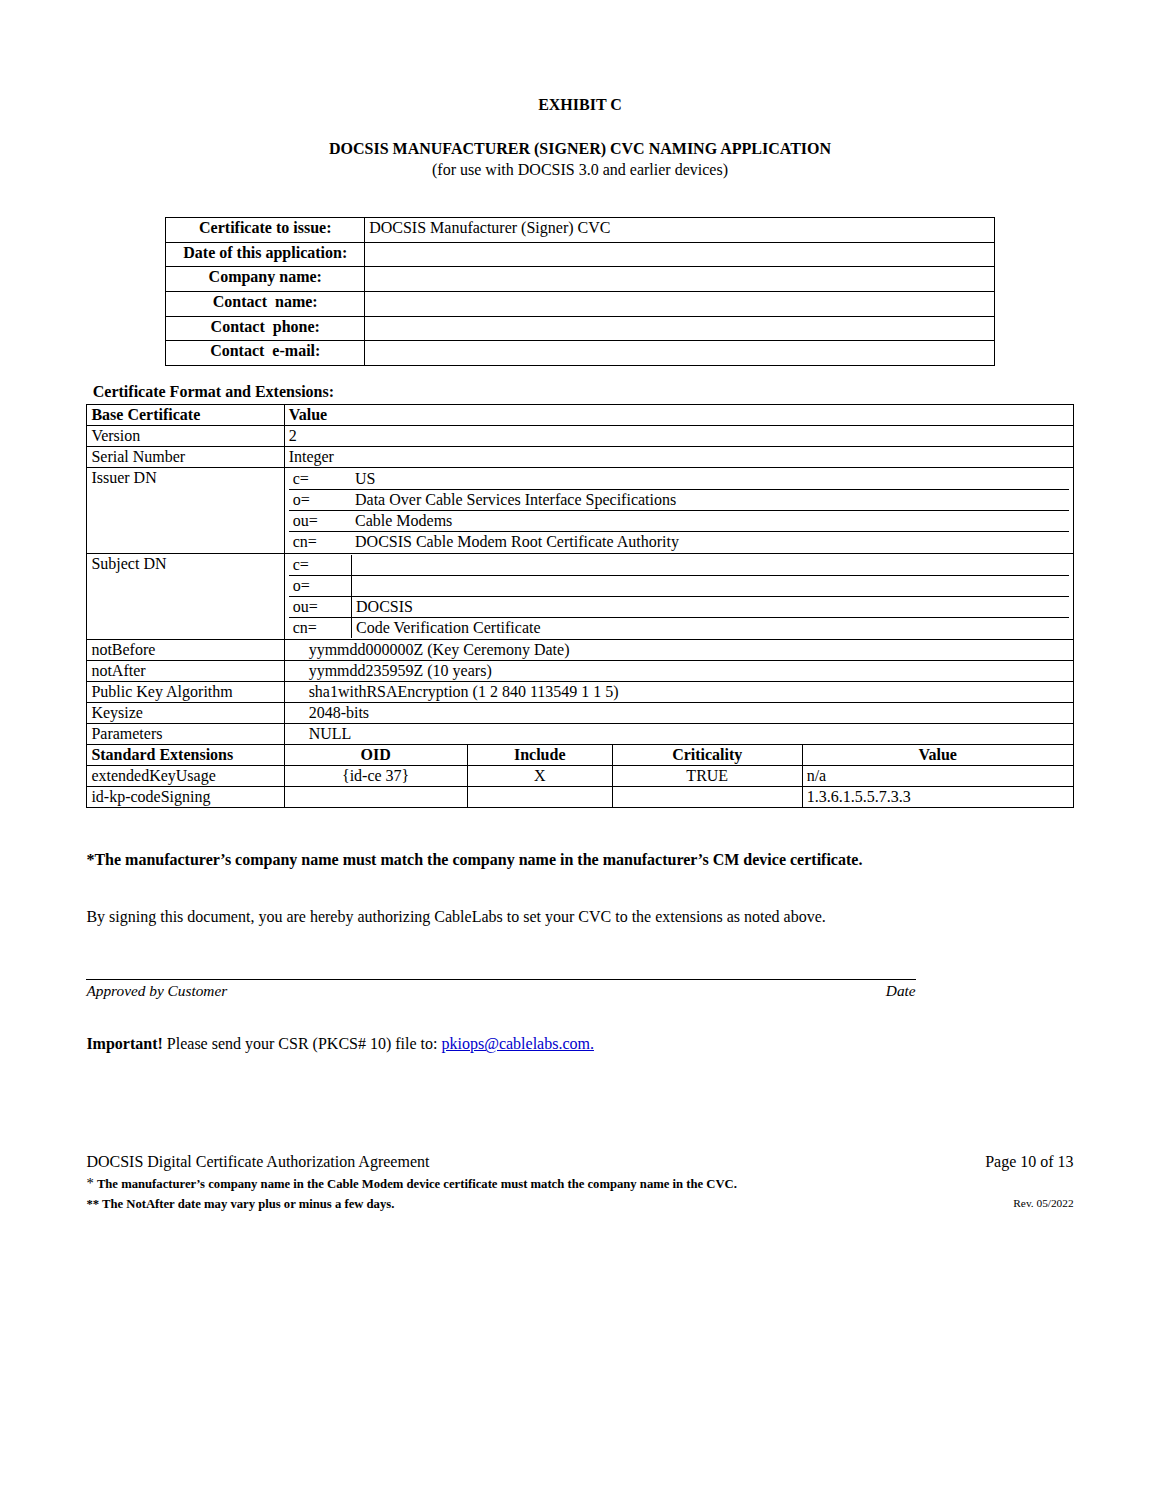EXHIBIT C
DOCSIS MANUFACTURER (SIGNER) CVC NAMING APPLICATION
(for use with DOCSIS 3.0 and earlier devices)
| Certificate to issue: | DOCSIS Manufacturer (Signer) CVC |
| Date of this application: | |
| Company name: | |
| Contact name: | |
| Contact phone: | |
| Contact e-mail: | |
Certificate Format and Extensions:
| Base Certificate | Value |
| --- | --- |
| Version | 2 |
| Serial Number | Integer |
| Issuer DN | / c= / US / / o= / Data Over Cable Services Interface Specifications / / ou= / Cable Modems / / cn= / DOCSIS Cable Modem Root Certificate Authority / |
| Subject DN | / c= / / / o= / / / ou= / DOCSIS / / cn= / Code Verification Certificate / |
| notBefore | yymmdd000000Z (Key Ceremony Date) |
| notAfter | yymmdd235959Z (10 years) |
| Public Key Algorithm | sha1withRSAEncryption (1 2 840 113549 1 1 5) |
| Keysize | 2048-bits |
| Parameters | NULL |
| Standard Extensions | OID | Include | Criticality | Value |
| extendedKeyUsage | {id-ce 37} | X | TRUE | n/a |
| id-kp-codeSigning | | | | 1.3.6.1.5.5.7.3.3 |
*The manufacturer’s company name must match the company name in the manufacturer’s CM device certificate.
By signing this document, you are hereby authorizing CableLabs to set your CVC to the extensions as noted above.
Approved by Customer Date
Important! Please send your CSR (PKCS# 10) file to: pkiops@cablelabs.com.
DOCSIS Digital Certificate Authorization Agreement Page 10 of 13
* The manufacturer’s company name in the Cable Modem device certificate must match the company name in the CVC.
** The NotAfter date may vary plus or minus a few days. Rev. 05/2022